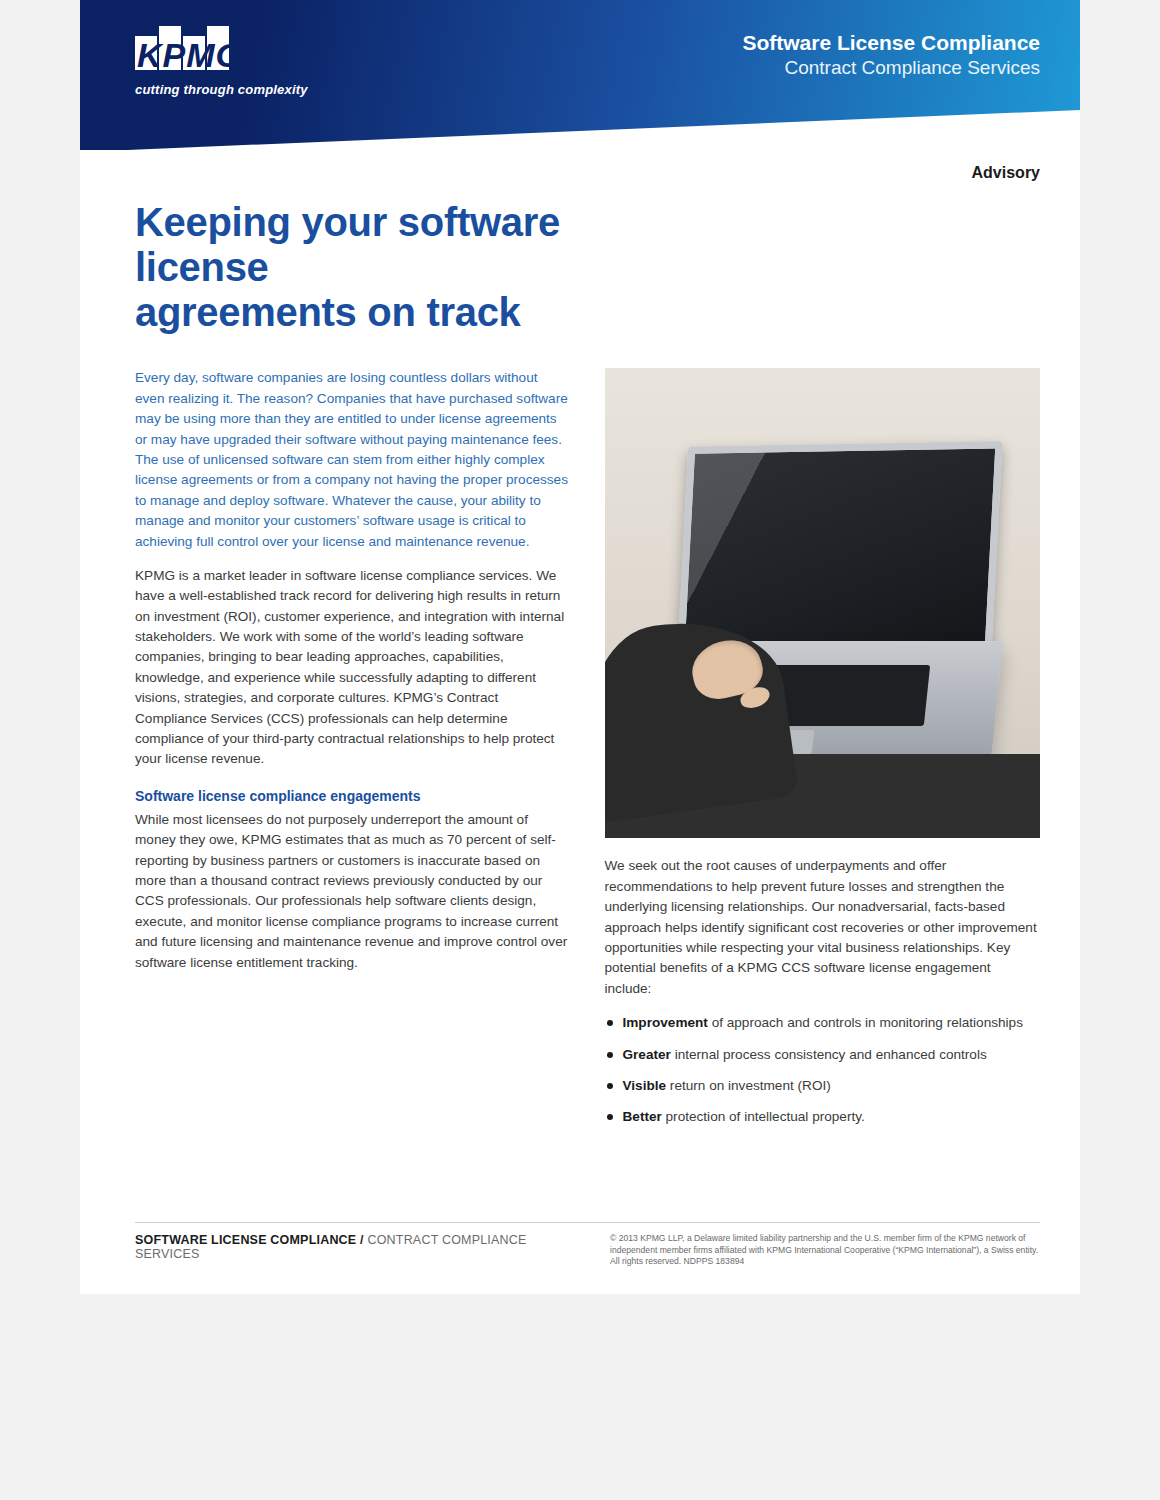KPMG
cutting through complexity
Software License Compliance
Contract Compliance Services
Advisory
Keeping your software license
agreements on track
Every day, software companies are losing countless dollars without even realizing it. The reason? Companies that have purchased software may be using more than they are entitled to under license agreements or may have upgraded their software without paying maintenance fees. The use of unlicensed software can stem from either highly complex license agreements or from a company not having the proper processes to manage and deploy software. Whatever the cause, your ability to manage and monitor your customers’ software usage is critical to achieving full control over your license and maintenance revenue.
KPMG is a market leader in software license compliance services. We have a well-established track record for delivering high results in return on investment (ROI), customer experience, and integration with internal stakeholders. We work with some of the world’s leading software companies, bringing to bear leading approaches, capabilities, knowledge, and experience while successfully adapting to different visions, strategies, and corporate cultures. KPMG’s Contract Compliance Services (CCS) professionals can help determine compliance of your third-party contractual relationships to help protect your license revenue.
Software license compliance engagements
While most licensees do not purposely underreport the amount of money they owe, KPMG estimates that as much as 70 percent of self-reporting by business partners or customers is inaccurate based on more than a thousand contract reviews previously conducted by our CCS professionals. Our professionals help software clients design, execute, and monitor license compliance programs to increase current and future licensing and maintenance revenue and improve control over software license entitlement tracking.
We seek out the root causes of underpayments and offer recommendations to help prevent future losses and strengthen the underlying licensing relationships. Our nonadversarial, facts-based approach helps identify significant cost recoveries or other improvement opportunities while respecting your vital business relationships. Key potential benefits of a KPMG CCS software license engagement include:
Improvement of approach and controls in monitoring relationships
Greater internal process consistency and enhanced controls
Visible return on investment (ROI)
Better protection of intellectual property.
SOFTWARE LICENSE COMPLIANCE / CONTRACT COMPLIANCE SERVICES
© 2013 KPMG LLP, a Delaware limited liability partnership and the U.S. member firm of the KPMG network of independent member firms affiliated with KPMG International Cooperative (“KPMG International”), a Swiss entity. All rights reserved. NDPPS 183894